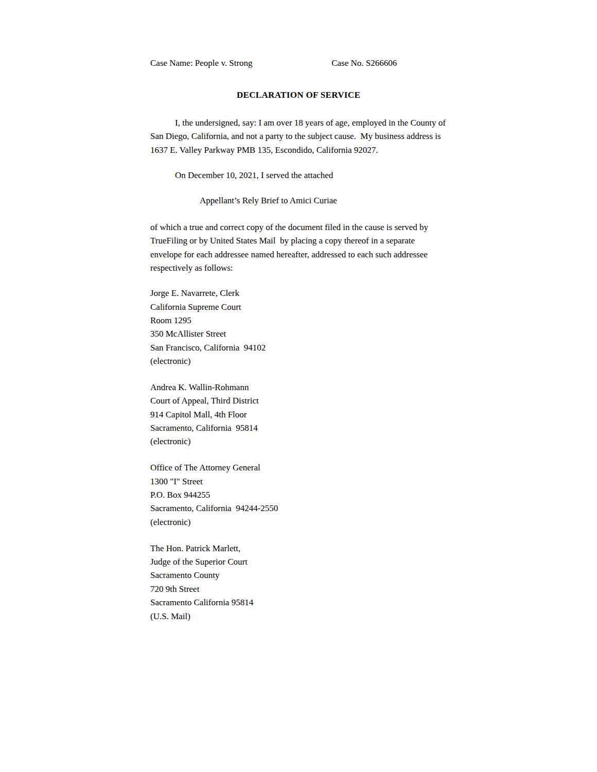Case Name: People v. Strong Case No. S266606
DECLARATION OF SERVICE
I, the undersigned, say: I am over 18 years of age, employed in the County of San Diego, California, and not a party to the subject cause. My business address is 1637 E. Valley Parkway PMB 135, Escondido, California 92027.
On December 10, 2021, I served the attached
Appellant’s Rely Brief to Amici Curiae
of which a true and correct copy of the document filed in the cause is served by TrueFiling or by United States Mail by placing a copy thereof in a separate envelope for each addressee named hereafter, addressed to each such addressee respectively as follows:
Jorge E. Navarrete, Clerk California Supreme Court Room 1295 350 McAllister Street San Francisco, California 94102 (electronic)
Andrea K. Wallin-Rohmann Court of Appeal, Third District 914 Capitol Mall, 4th Floor Sacramento, California 95814 (electronic)
Office of The Attorney General 1300 "I" Street P.O. Box 944255 Sacramento, California 94244-2550 (electronic)
The Hon. Patrick Marlett, Judge of the Superior Court Sacramento County 720 9th Street Sacramento California 95814 (U.S. Mail)